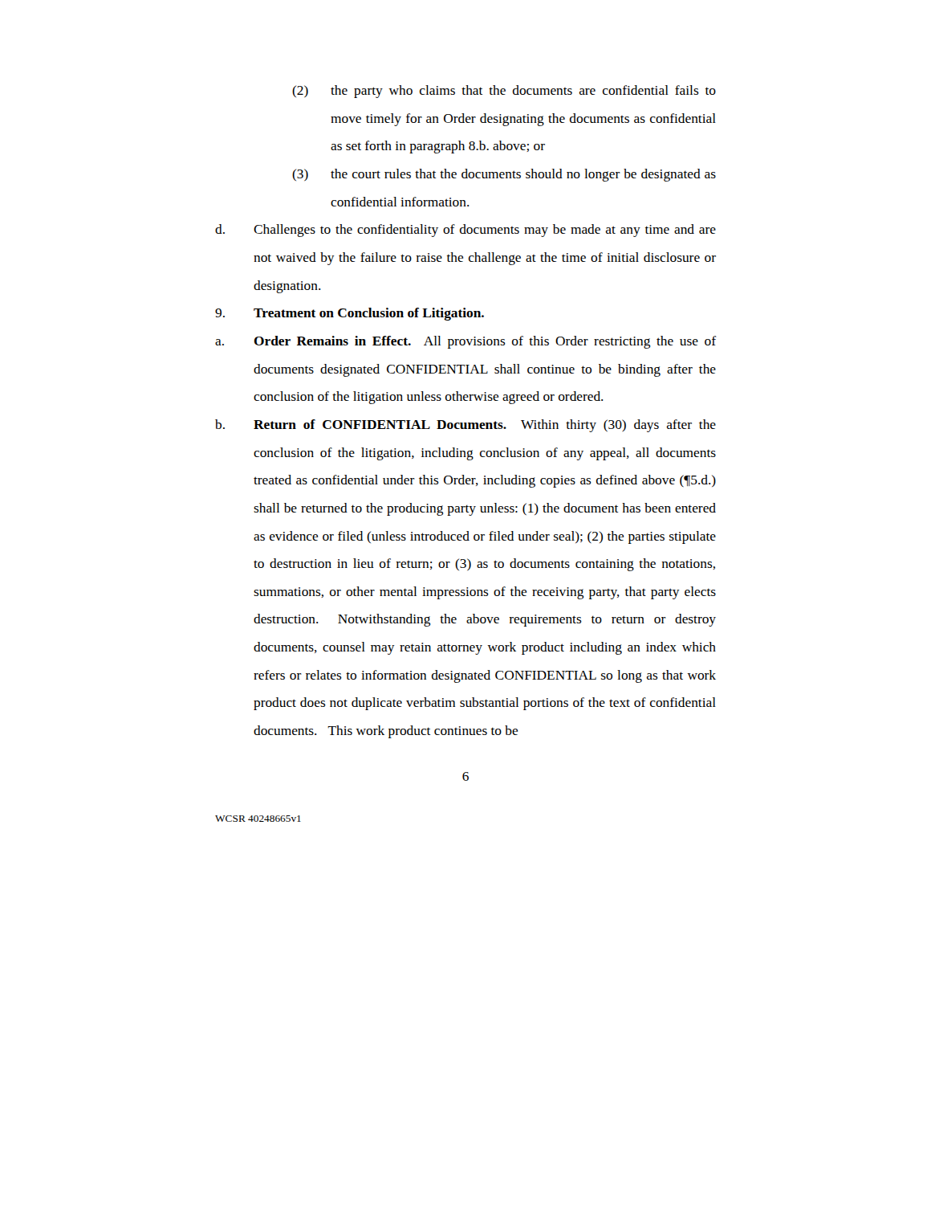(2) the party who claims that the documents are confidential fails to move timely for an Order designating the documents as confidential as set forth in paragraph 8.b. above; or
(3) the court rules that the documents should no longer be designated as confidential information.
d. Challenges to the confidentiality of documents may be made at any time and are not waived by the failure to raise the challenge at the time of initial disclosure or designation.
9. Treatment on Conclusion of Litigation.
a. Order Remains in Effect. All provisions of this Order restricting the use of documents designated CONFIDENTIAL shall continue to be binding after the conclusion of the litigation unless otherwise agreed or ordered.
b. Return of CONFIDENTIAL Documents. Within thirty (30) days after the conclusion of the litigation, including conclusion of any appeal, all documents treated as confidential under this Order, including copies as defined above (¶5.d.) shall be returned to the producing party unless: (1) the document has been entered as evidence or filed (unless introduced or filed under seal); (2) the parties stipulate to destruction in lieu of return; or (3) as to documents containing the notations, summations, or other mental impressions of the receiving party, that party elects destruction. Notwithstanding the above requirements to return or destroy documents, counsel may retain attorney work product including an index which refers or relates to information designated CONFIDENTIAL so long as that work product does not duplicate verbatim substantial portions of the text of confidential documents. This work product continues to be
6
WCSR 40248665v1